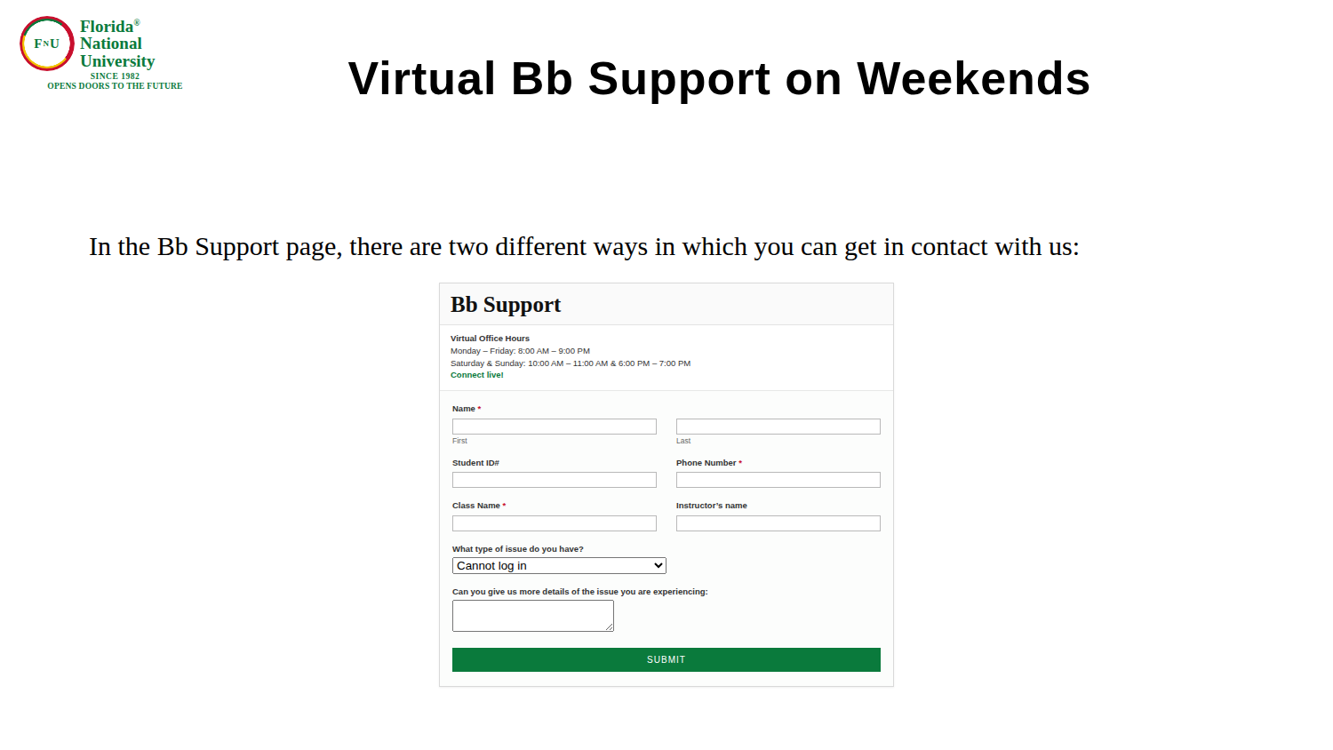FNU
Florida®
National
University
SINCE 1982
OPENS DOORS TO THE FUTURE
Virtual Bb Support on Weekends
In the Bb Support page, there are two different ways in which you can get in contact with us:
Bb Support
Virtual Office Hours
Monday – Friday: 8:00 AM – 9:00 PM
Saturday & Sunday: 10:00 AM – 11:00 AM & 6:00 PM – 7:00 PM
Connect live!
Name *
First
Last
Last
Student ID#
Phone Number *
Class Name *
Instructor’s name
What type of issue do you have? Cannot log in
Can you give us more details of the issue you are experiencing:
SUBMIT